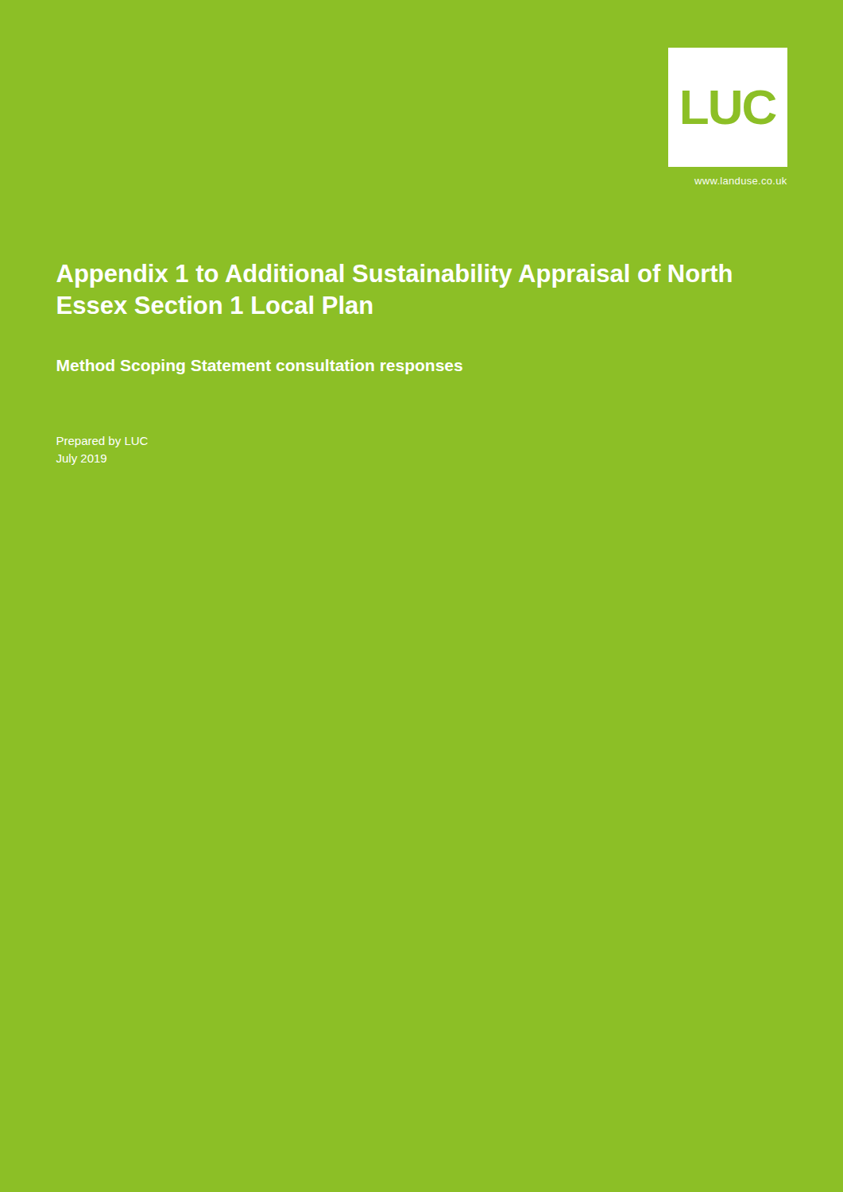LUC
www.landuse.co.uk
Appendix 1 to Additional Sustainability Appraisal of North Essex Section 1 Local Plan
Method Scoping Statement consultation responses
Prepared by LUC
July 2019